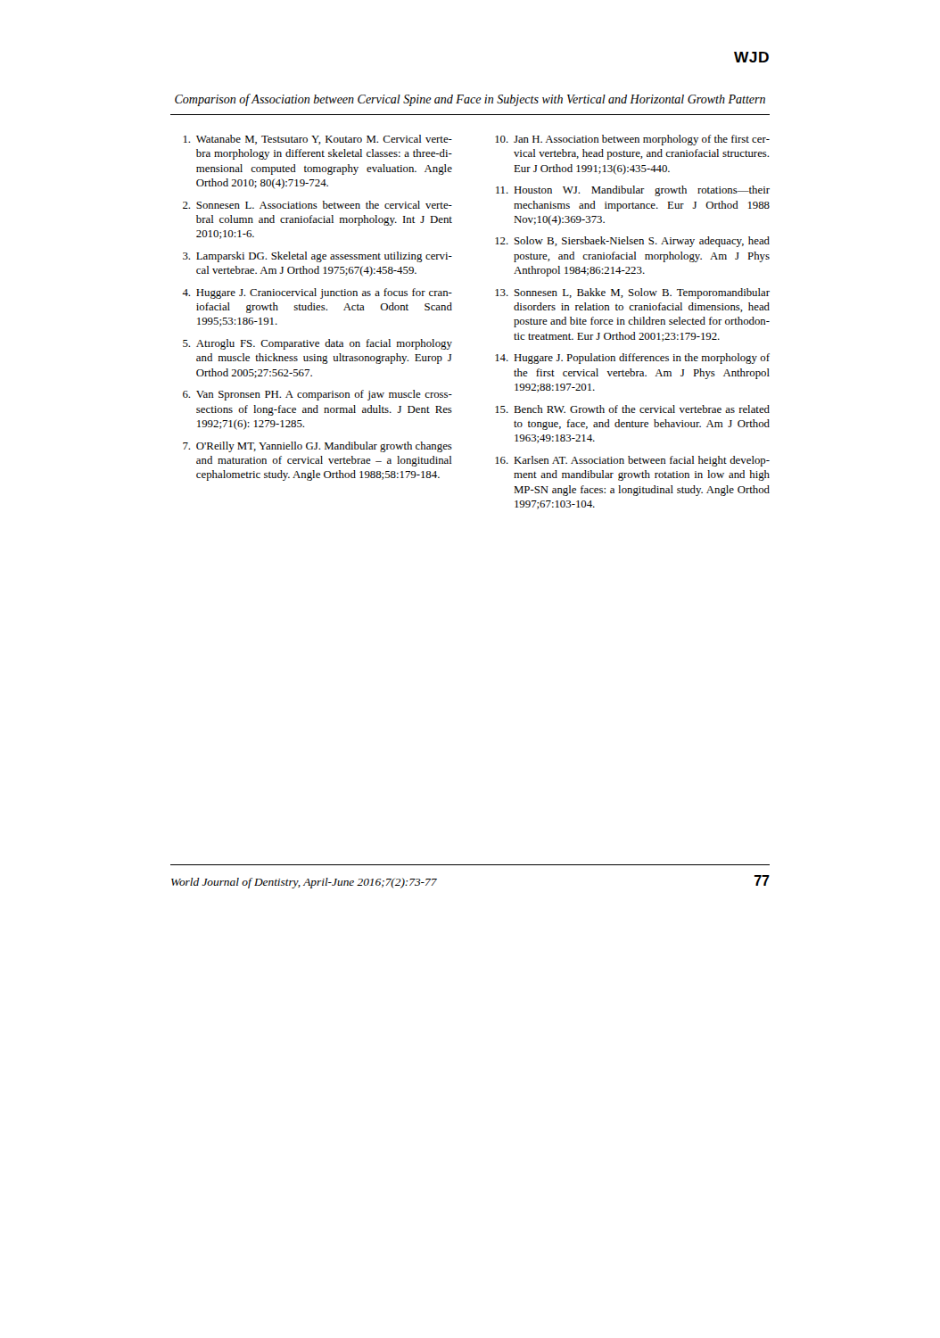WJD
Comparison of Association between Cervical Spine and Face in Subjects with Vertical and Horizontal Growth Pattern
Watanabe M, Testsutaro Y, Koutaro M. Cervical vertebra morphology in different skeletal classes: a three-dimensional computed tomography evaluation. Angle Orthod 2010; 80(4):719-724.
Sonnesen L. Associations between the cervical vertebral column and craniofacial morphology. Int J Dent 2010;10:1-6.
Lamparski DG. Skeletal age assessment utilizing cervical vertebrae. Am J Orthod 1975;67(4):458-459.
Huggare J. Craniocervical junction as a focus for craniofacial growth studies. Acta Odont Scand 1995;53:186-191.
Atıroglu FS. Comparative data on facial morphology and muscle thickness using ultrasonography. Europ J Orthod 2005;27:562-567.
Van Spronsen PH. A comparison of jaw muscle cross-sections of long-face and normal adults. J Dent Res 1992;71(6): 1279-1285.
O'Reilly MT, Yanniello GJ. Mandibular growth changes and maturation of cervical vertebrae – a longitudinal cephalometric study. Angle Orthod 1988;58:179-184.
Jan H. Association between morphology of the first cervical vertebra, head posture, and craniofacial structures. Eur J Orthod 1991;13(6):435-440.
Houston WJ. Mandibular growth rotations—their mechanisms and importance. Eur J Orthod 1988 Nov;10(4):369-373.
Solow B, Siersbaek-Nielsen S. Airway adequacy, head posture, and craniofacial morphology. Am J Phys Anthropol 1984;86:214-223.
Sonnesen L, Bakke M, Solow B. Temporomandibular disorders in relation to craniofacial dimensions, head posture and bite force in children selected for orthodontic treatment. Eur J Orthod 2001;23:179-192.
Huggare J. Population differences in the morphology of the first cervical vertebra. Am J Phys Anthropol 1992;88:197-201.
Bench RW. Growth of the cervical vertebrae as related to tongue, face, and denture behaviour. Am J Orthod 1963;49:183-214.
Karlsen AT. Association between facial height development and mandibular growth rotation in low and high MP-SN angle faces: a longitudinal study. Angle Orthod 1997;67:103-104.
World Journal of Dentistry, April-June 2016;7(2):73-77 77